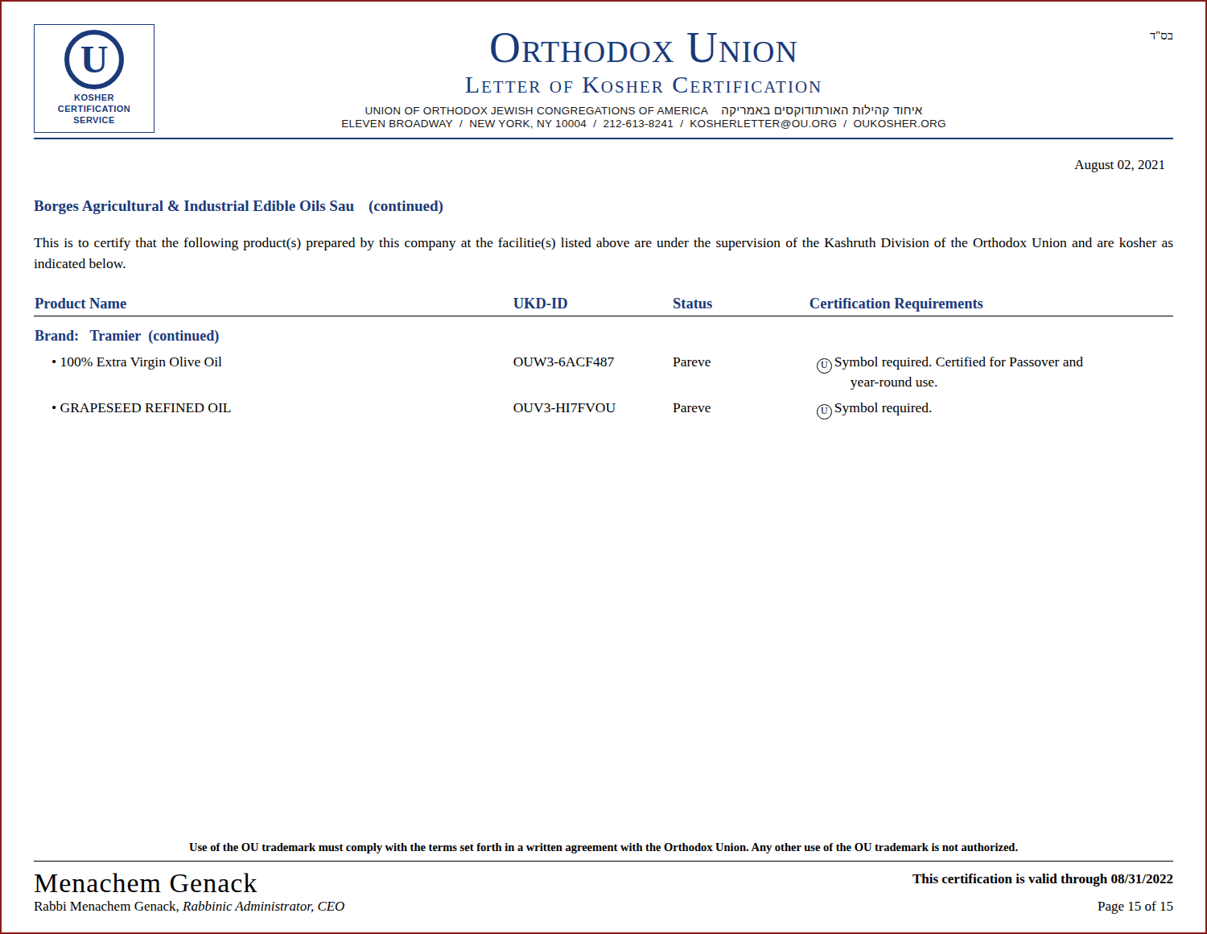U
KOSHER
CERTIFICATION
SERVICE
Orthodox Union
Letter of Kosher Certification
UNION OF ORTHODOX JEWISH CONGREGATIONS OF AMERICA איחוד קהילות האורתודוקסים באמריקה
ELEVEN BROADWAY / NEW YORK, NY 10004 / 212-613-8241 / KOSHERLETTER@OU.ORG / OUKOSHER.ORG
בס"ד
August 02, 2021
Borges Agricultural & Industrial Edible Oils Sau(continued)
This is to certify that the following product(s) prepared by this company at the facilitie(s) listed above are under the supervision of the Kashruth Division of the Orthodox Union and are kosher as indicated below.
| Product Name | UKD-ID | Status | Certification Requirements |
| --- | --- | --- | --- |
| Brand: Tramier (continued) |
| • 100% Extra Virgin Olive Oil | OUW3-6ACF487 | Pareve | U Symbol required. Certified for Passover and year-round use. |
| • GRAPESEED REFINED OIL | OUV3-HI7FVOU | Pareve | U Symbol required. |
Use of the OU trademark must comply with the terms set forth in a written agreement with the Orthodox Union. Any other use of the OU trademark is not authorized.
Menachem Genack
Rabbi Menachem Genack, Rabbinic Administrator, CEO
This certification is valid through 08/31/2022
Page 15 of 15